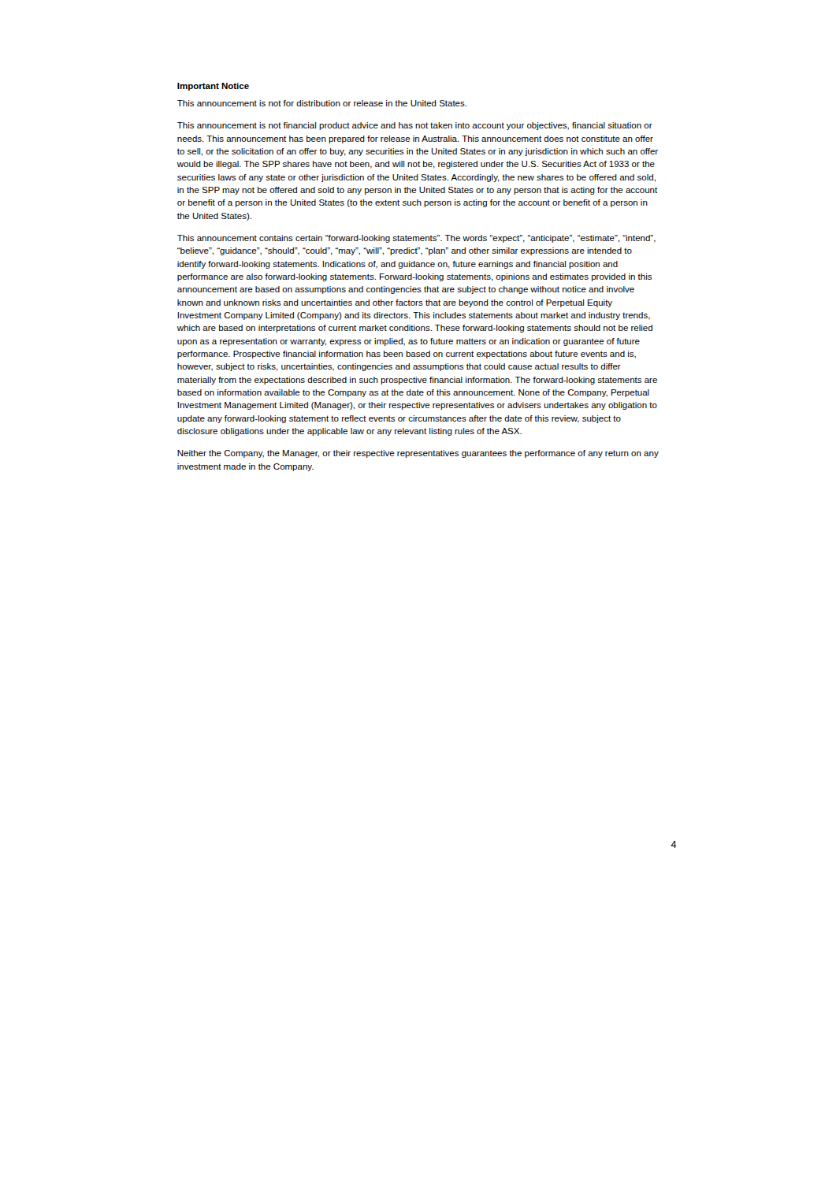Important Notice
This announcement is not for distribution or release in the United States.
This announcement is not financial product advice and has not taken into account your objectives, financial situation or needs. This announcement has been prepared for release in Australia. This announcement does not constitute an offer to sell, or the solicitation of an offer to buy, any securities in the United States or in any jurisdiction in which such an offer would be illegal. The SPP shares have not been, and will not be, registered under the U.S. Securities Act of 1933 or the securities laws of any state or other jurisdiction of the United States. Accordingly, the new shares to be offered and sold, in the SPP may not be offered and sold to any person in the United States or to any person that is acting for the account or benefit of a person in the United States (to the extent such person is acting for the account or benefit of a person in the United States).
This announcement contains certain “forward-looking statements”. The words “expect”, “anticipate”, “estimate”, “intend”, “believe”, “guidance”, “should”, “could”, “may”, “will”, “predict”, “plan” and other similar expressions are intended to identify forward-looking statements. Indications of, and guidance on, future earnings and financial position and performance are also forward-looking statements. Forward-looking statements, opinions and estimates provided in this announcement are based on assumptions and contingencies that are subject to change without notice and involve known and unknown risks and uncertainties and other factors that are beyond the control of Perpetual Equity Investment Company Limited (Company) and its directors. This includes statements about market and industry trends, which are based on interpretations of current market conditions. These forward-looking statements should not be relied upon as a representation or warranty, express or implied, as to future matters or an indication or guarantee of future performance. Prospective financial information has been based on current expectations about future events and is, however, subject to risks, uncertainties, contingencies and assumptions that could cause actual results to differ materially from the expectations described in such prospective financial information. The forward-looking statements are based on information available to the Company as at the date of this announcement. None of the Company, Perpetual Investment Management Limited (Manager), or their respective representatives or advisers undertakes any obligation to update any forward-looking statement to reflect events or circumstances after the date of this review, subject to disclosure obligations under the applicable law or any relevant listing rules of the ASX.
Neither the Company, the Manager, or their respective representatives guarantees the performance of any return on any investment made in the Company.
4